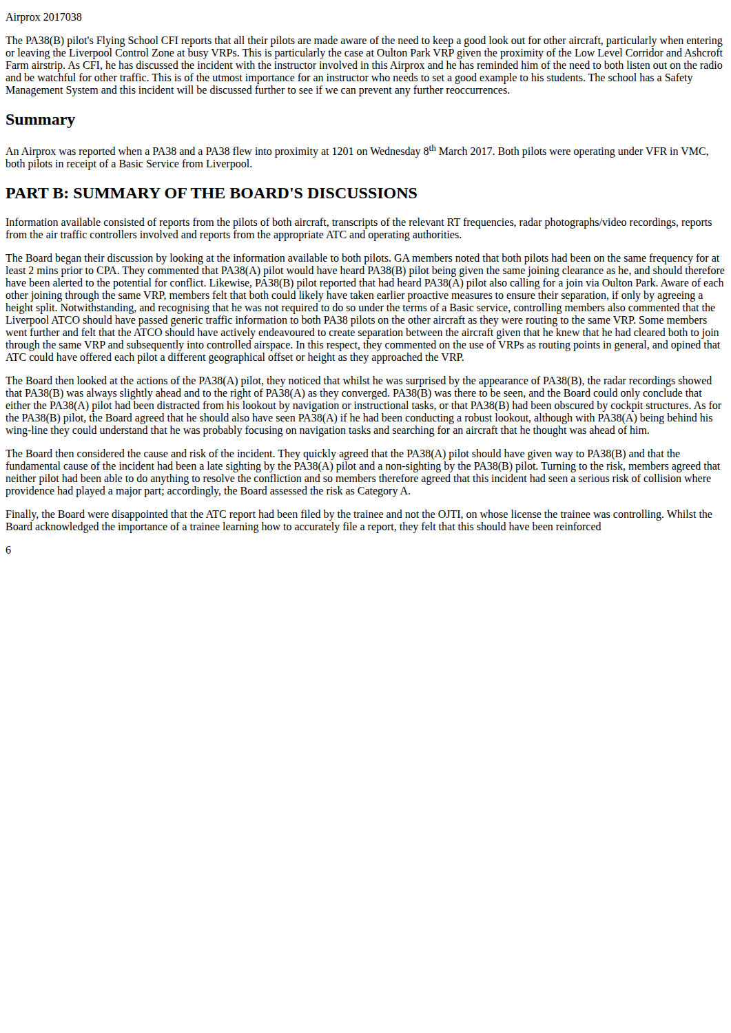Airprox 2017038
The PA38(B) pilot's Flying School CFI reports that all their pilots are made aware of the need to keep a good look out for other aircraft, particularly when entering or leaving the Liverpool Control Zone at busy VRPs. This is particularly the case at Oulton Park VRP given the proximity of the Low Level Corridor and Ashcroft Farm airstrip. As CFI, he has discussed the incident with the instructor involved in this Airprox and he has reminded him of the need to both listen out on the radio and be watchful for other traffic. This is of the utmost importance for an instructor who needs to set a good example to his students. The school has a Safety Management System and this incident will be discussed further to see if we can prevent any further reoccurrences.
Summary
An Airprox was reported when a PA38 and a PA38 flew into proximity at 1201 on Wednesday 8th March 2017. Both pilots were operating under VFR in VMC, both pilots in receipt of a Basic Service from Liverpool.
PART B: SUMMARY OF THE BOARD'S DISCUSSIONS
Information available consisted of reports from the pilots of both aircraft, transcripts of the relevant RT frequencies, radar photographs/video recordings, reports from the air traffic controllers involved and reports from the appropriate ATC and operating authorities.
The Board began their discussion by looking at the information available to both pilots. GA members noted that both pilots had been on the same frequency for at least 2 mins prior to CPA. They commented that PA38(A) pilot would have heard PA38(B) pilot being given the same joining clearance as he, and should therefore have been alerted to the potential for conflict. Likewise, PA38(B) pilot reported that had heard PA38(A) pilot also calling for a join via Oulton Park. Aware of each other joining through the same VRP, members felt that both could likely have taken earlier proactive measures to ensure their separation, if only by agreeing a height split. Notwithstanding, and recognising that he was not required to do so under the terms of a Basic service, controlling members also commented that the Liverpool ATCO should have passed generic traffic information to both PA38 pilots on the other aircraft as they were routing to the same VRP. Some members went further and felt that the ATCO should have actively endeavoured to create separation between the aircraft given that he knew that he had cleared both to join through the same VRP and subsequently into controlled airspace. In this respect, they commented on the use of VRPs as routing points in general, and opined that ATC could have offered each pilot a different geographical offset or height as they approached the VRP.
The Board then looked at the actions of the PA38(A) pilot, they noticed that whilst he was surprised by the appearance of PA38(B), the radar recordings showed that PA38(B) was always slightly ahead and to the right of PA38(A) as they converged. PA38(B) was there to be seen, and the Board could only conclude that either the PA38(A) pilot had been distracted from his lookout by navigation or instructional tasks, or that PA38(B) had been obscured by cockpit structures. As for the PA38(B) pilot, the Board agreed that he should also have seen PA38(A) if he had been conducting a robust lookout, although with PA38(A) being behind his wing-line they could understand that he was probably focusing on navigation tasks and searching for an aircraft that he thought was ahead of him.
The Board then considered the cause and risk of the incident. They quickly agreed that the PA38(A) pilot should have given way to PA38(B) and that the fundamental cause of the incident had been a late sighting by the PA38(A) pilot and a non-sighting by the PA38(B) pilot. Turning to the risk, members agreed that neither pilot had been able to do anything to resolve the confliction and so members therefore agreed that this incident had seen a serious risk of collision where providence had played a major part; accordingly, the Board assessed the risk as Category A.
Finally, the Board were disappointed that the ATC report had been filed by the trainee and not the OJTI, on whose license the trainee was controlling. Whilst the Board acknowledged the importance of a trainee learning how to accurately file a report, they felt that this should have been reinforced
6